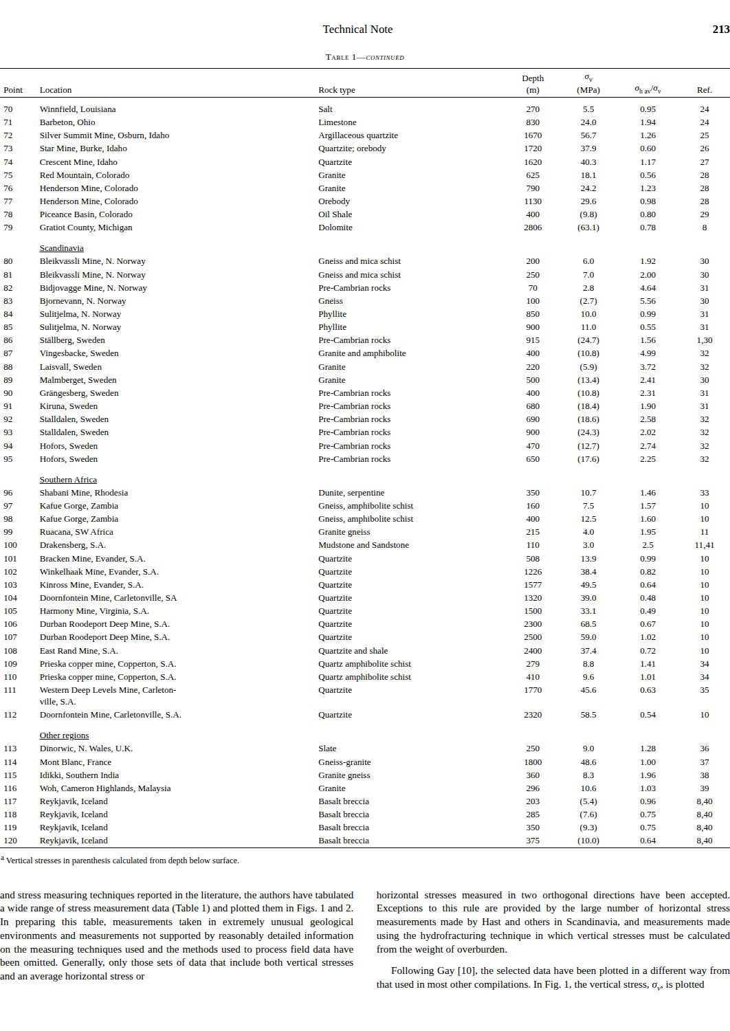Technical Note 213
Table 1— continued
| Point | Location | Rock type | Depth (m) | σ v (MPa) | σ h av / σ v | Ref. |
| --- | --- | --- | --- | --- | --- | --- |
| 70 | Winnfield, Louisiana | Salt | 270 | 5.5 | 0.95 | 24 |
| 71 | Barbeton, Ohio | Limestone | 830 | 24.0 | 1.94 | 24 |
| 72 | Silver Summit Mine, Osburn, Idaho | Argillaceous quartzite | 1670 | 56.7 | 1.26 | 25 |
| 73 | Star Mine, Burke, Idaho | Quartzite; orebody | 1720 | 37.9 | 0.60 | 26 |
| 74 | Crescent Mine, Idaho | Quartzite | 1620 | 40.3 | 1.17 | 27 |
| 75 | Red Mountain, Colorado | Granite | 625 | 18.1 | 0.56 | 28 |
| 76 | Henderson Mine, Colorado | Granite | 790 | 24.2 | 1.23 | 28 |
| 77 | Henderson Mine, Colorado | Orebody | 1130 | 29.6 | 0.98 | 28 |
| 78 | Piceance Basin, Colorado | Oil Shale | 400 | (9.8) | 0.80 | 29 |
| 79 | Gratiot County, Michigan | Dolomite | 2806 | (63.1) | 0.78 | 8 |
| | Scandinavia | |
| 80 | Bleikvassli Mine, N. Norway | Gneiss and mica schist | 200 | 6.0 | 1.92 | 30 |
| 81 | Bleikvassli Mine, N. Norway | Gneiss and mica schist | 250 | 7.0 | 2.00 | 30 |
| 82 | Bidjovagge Mine, N. Norway | Pre-Cambrian rocks | 70 | 2.8 | 4.64 | 31 |
| 83 | Bjornevann, N. Norway | Gneiss | 100 | (2.7) | 5.56 | 30 |
| 84 | Sulitjelma, N. Norway | Phyllite | 850 | 10.0 | 0.99 | 31 |
| 85 | Sulitjelma, N. Norway | Phyllite | 900 | 11.0 | 0.55 | 31 |
| 86 | Ställberg, Sweden | Pre-Cambrian rocks | 915 | (24.7) | 1.56 | 1,30 |
| 87 | Vingesbacke, Sweden | Granite and amphibolite | 400 | (10.8) | 4.99 | 32 |
| 88 | Laisvall, Sweden | Granite | 220 | (5.9) | 3.72 | 32 |
| 89 | Malmberget, Sweden | Granite | 500 | (13.4) | 2.41 | 30 |
| 90 | Grängesberg, Sweden | Pre-Cambrian rocks | 400 | (10.8) | 2.31 | 31 |
| 91 | Kiruna, Sweden | Pre-Cambrian rocks | 680 | (18.4) | 1.90 | 31 |
| 92 | Stalldalen, Sweden | Pre-Cambrian rocks | 690 | (18.6) | 2.58 | 32 |
| 93 | Stalldalen, Sweden | Pre-Cambrian rocks | 900 | (24.3) | 2.02 | 32 |
| 94 | Hofors, Sweden | Pre-Cambrian rocks | 470 | (12.7) | 2.74 | 32 |
| 95 | Hofors, Sweden | Pre-Cambrian rocks | 650 | (17.6) | 2.25 | 32 |
| | Southern Africa | |
| 96 | Shabani Mine, Rhodesia | Dunite, serpentine | 350 | 10.7 | 1.46 | 33 |
| 97 | Kafue Gorge, Zambia | Gneiss, amphibolite schist | 160 | 7.5 | 1.57 | 10 |
| 98 | Kafue Gorge, Zambia | Gneiss, amphibolite schist | 400 | 12.5 | 1.60 | 10 |
| 99 | Ruacana, SW Africa | Granite gneiss | 215 | 4.0 | 1.95 | 11 |
| 100 | Drakensberg, S.A. | Mudstone and Sandstone | 110 | 3.0 | 2.5 | 11,41 |
| 101 | Bracken Mine, Evander, S.A. | Quartzite | 508 | 13.9 | 0.99 | 10 |
| 102 | Winkelhaak Mine, Evander, S.A. | Quartzite | 1226 | 38.4 | 0.82 | 10 |
| 103 | Kinross Mine, Evander, S.A. | Quartzite | 1577 | 49.5 | 0.64 | 10 |
| 104 | Doornfontein Mine, Carletonville, SA | Quartzite | 1320 | 39.0 | 0.48 | 10 |
| 105 | Harmony Mine, Virginia, S.A. | Quartzite | 1500 | 33.1 | 0.49 | 10 |
| 106 | Durban Roodeport Deep Mine, S.A. | Quartzite | 2300 | 68.5 | 0.67 | 10 |
| 107 | Durban Roodeport Deep Mine, S.A. | Quartzite | 2500 | 59.0 | 1.02 | 10 |
| 108 | East Rand Mine, S.A. | Quartzite and shale | 2400 | 37.4 | 0.72 | 10 |
| 109 | Prieska copper mine, Copperton, S.A. | Quartz amphibolite schist | 279 | 8.8 | 1.41 | 34 |
| 110 | Prieska copper mine, Copperton, S.A. | Quartz amphibolite schist | 410 | 9.6 | 1.01 | 34 |
| 111 | Western Deep Levels Mine, Carleton- ville, S.A. | Quartzite | 1770 | 45.6 | 0.63 | 35 |
| 112 | Doornfontein Mine, Carletonville, S.A. | Quartzite | 2320 | 58.5 | 0.54 | 10 |
| | Other regions | |
| 113 | Dinorwic, N. Wales, U.K. | Slate | 250 | 9.0 | 1.28 | 36 |
| 114 | Mont Blanc, France | Gneiss-granite | 1800 | 48.6 | 1.00 | 37 |
| 115 | Idikki, Southern India | Granite gneiss | 360 | 8.3 | 1.96 | 38 |
| 116 | Woh, Cameron Highlands, Malaysia | Granite | 296 | 10.6 | 1.03 | 39 |
| 117 | Reykjavik, Iceland | Basalt breccia | 203 | (5.4) | 0.96 | 8,40 |
| 118 | Reykjavik, Iceland | Basalt breccia | 285 | (7.6) | 0.75 | 8,40 |
| 119 | Reykjavik, Iceland | Basalt breccia | 350 | (9.3) | 0.75 | 8,40 |
| 120 | Reykjavik, Iceland | Basalt breccia | 375 | (10.0) | 0.64 | 8,40 |
| a Vertical stresses in parenthesis calculated from depth below surface. |
and stress measuring techniques reported in the literature, the authors have tabulated a wide range of stress measurement data (Table 1) and plotted them in Figs. 1 and 2. In preparing this table, measurements taken in extremely unusual geological environments and measurements not supported by reasonably detailed information on the measuring techniques used and the methods used to process field data have been omitted. Generally, only those sets of data that include both vertical stresses and an average horizontal stress or
horizontal stresses measured in two orthogonal directions have been accepted. Exceptions to this rule are provided by the large number of horizontal stress measurements made by Hast and others in Scandinavia, and measurements made using the hydrofracturing technique in which vertical stresses must be calculated from the weight of overburden.
Following Gay [10], the selected data have been plotted in a different way from that used in most other compilations. In Fig. 1, the vertical stress, σv, is plotted